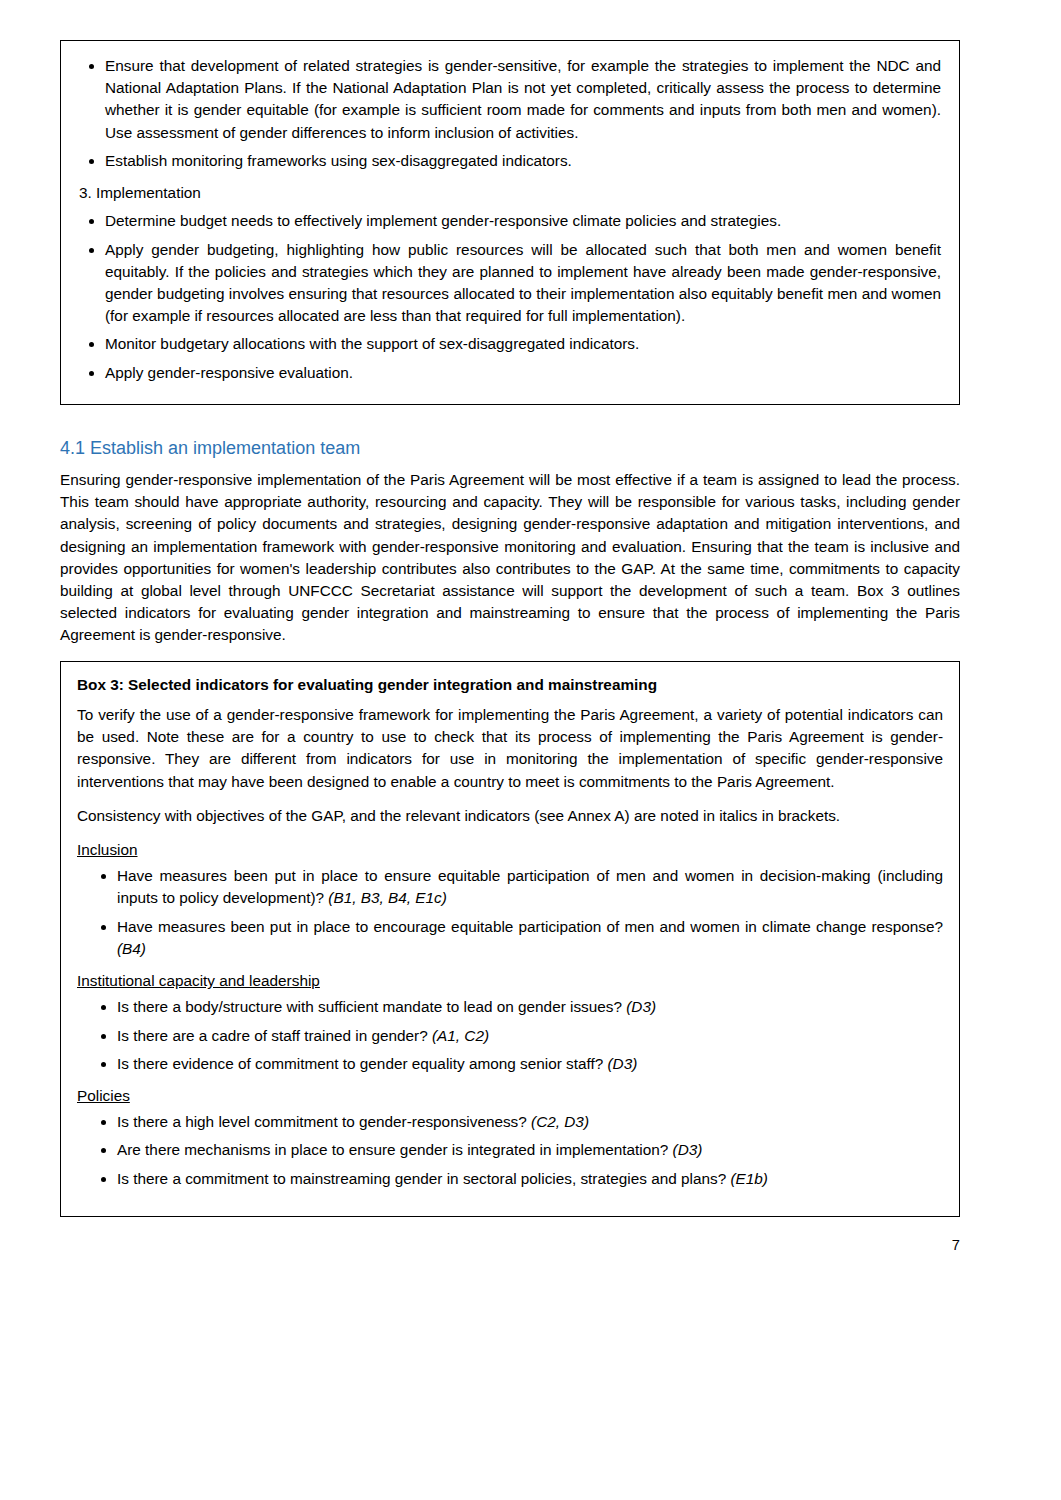Ensure that development of related strategies is gender-sensitive, for example the strategies to implement the NDC and National Adaptation Plans. If the National Adaptation Plan is not yet completed, critically assess the process to determine whether it is gender equitable (for example is sufficient room made for comments and inputs from both men and women). Use assessment of gender differences to inform inclusion of activities.
Establish monitoring frameworks using sex-disaggregated indicators.
3. Implementation
Determine budget needs to effectively implement gender-responsive climate policies and strategies.
Apply gender budgeting, highlighting how public resources will be allocated such that both men and women benefit equitably. If the policies and strategies which they are planned to implement have already been made gender-responsive, gender budgeting involves ensuring that resources allocated to their implementation also equitably benefit men and women (for example if resources allocated are less than that required for full implementation).
Monitor budgetary allocations with the support of sex-disaggregated indicators.
Apply gender-responsive evaluation.
4.1 Establish an implementation team
Ensuring gender-responsive implementation of the Paris Agreement will be most effective if a team is assigned to lead the process. This team should have appropriate authority, resourcing and capacity. They will be responsible for various tasks, including gender analysis, screening of policy documents and strategies, designing gender-responsive adaptation and mitigation interventions, and designing an implementation framework with gender-responsive monitoring and evaluation. Ensuring that the team is inclusive and provides opportunities for women's leadership contributes also contributes to the GAP. At the same time, commitments to capacity building at global level through UNFCCC Secretariat assistance will support the development of such a team. Box 3 outlines selected indicators for evaluating gender integration and mainstreaming to ensure that the process of implementing the Paris Agreement is gender-responsive.
Box 3: Selected indicators for evaluating gender integration and mainstreaming
To verify the use of a gender-responsive framework for implementing the Paris Agreement, a variety of potential indicators can be used. Note these are for a country to use to check that its process of implementing the Paris Agreement is gender-responsive. They are different from indicators for use in monitoring the implementation of specific gender-responsive interventions that may have been designed to enable a country to meet is commitments to the Paris Agreement.
Consistency with objectives of the GAP, and the relevant indicators (see Annex A) are noted in italics in brackets.
Inclusion
Have measures been put in place to ensure equitable participation of men and women in decision-making (including inputs to policy development)? (B1, B3, B4, E1c)
Have measures been put in place to encourage equitable participation of men and women in climate change response? (B4)
Institutional capacity and leadership
Is there a body/structure with sufficient mandate to lead on gender issues? (D3)
Is there are a cadre of staff trained in gender? (A1, C2)
Is there evidence of commitment to gender equality among senior staff? (D3)
Policies
Is there a high level commitment to gender-responsiveness? (C2, D3)
Are there mechanisms in place to ensure gender is integrated in implementation? (D3)
Is there a commitment to mainstreaming gender in sectoral policies, strategies and plans? (E1b)
7